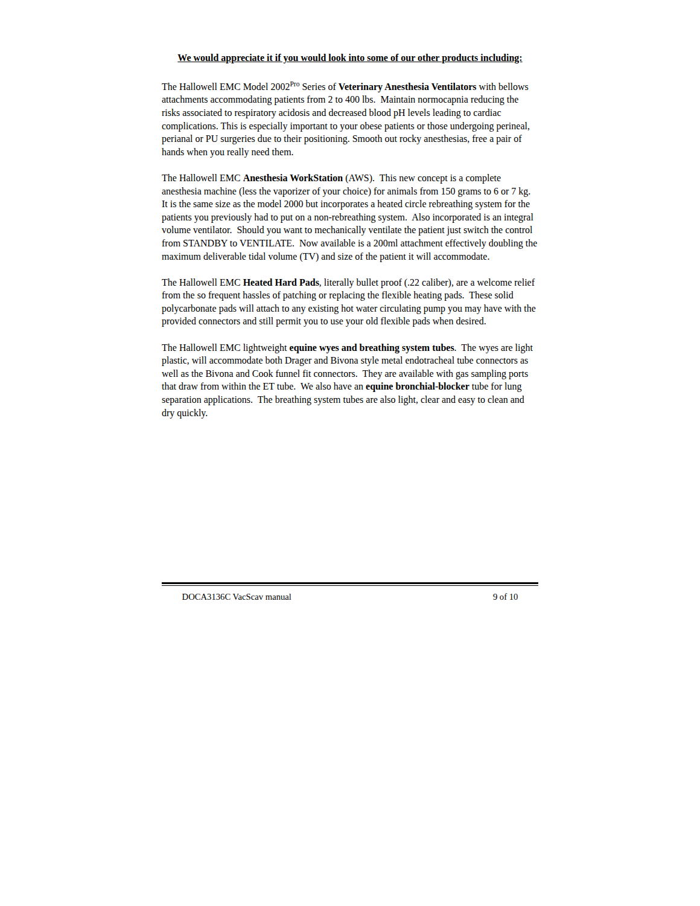We would appreciate it if you would look into some of our other products including:
The Hallowell EMC Model 2002Pro Series of Veterinary Anesthesia Ventilators with bellows attachments accommodating patients from 2 to 400 lbs. Maintain normocapnia reducing the risks associated to respiratory acidosis and decreased blood pH levels leading to cardiac complications. This is especially important to your obese patients or those undergoing perineal, perianal or PU surgeries due to their positioning. Smooth out rocky anesthesias, free a pair of hands when you really need them.
The Hallowell EMC Anesthesia WorkStation (AWS). This new concept is a complete anesthesia machine (less the vaporizer of your choice) for animals from 150 grams to 6 or 7 kg. It is the same size as the model 2000 but incorporates a heated circle rebreathing system for the patients you previously had to put on a non-rebreathing system. Also incorporated is an integral volume ventilator. Should you want to mechanically ventilate the patient just switch the control from STANDBY to VENTILATE. Now available is a 200ml attachment effectively doubling the maximum deliverable tidal volume (TV) and size of the patient it will accommodate.
The Hallowell EMC Heated Hard Pads, literally bullet proof (.22 caliber), are a welcome relief from the so frequent hassles of patching or replacing the flexible heating pads. These solid polycarbonate pads will attach to any existing hot water circulating pump you may have with the provided connectors and still permit you to use your old flexible pads when desired.
The Hallowell EMC lightweight equine wyes and breathing system tubes. The wyes are light plastic, will accommodate both Drager and Bivona style metal endotracheal tube connectors as well as the Bivona and Cook funnel fit connectors. They are available with gas sampling ports that draw from within the ET tube. We also have an equine bronchial-blocker tube for lung separation applications. The breathing system tubes are also light, clear and easy to clean and dry quickly.
DOCA3136C VacScav manual 9 of 10